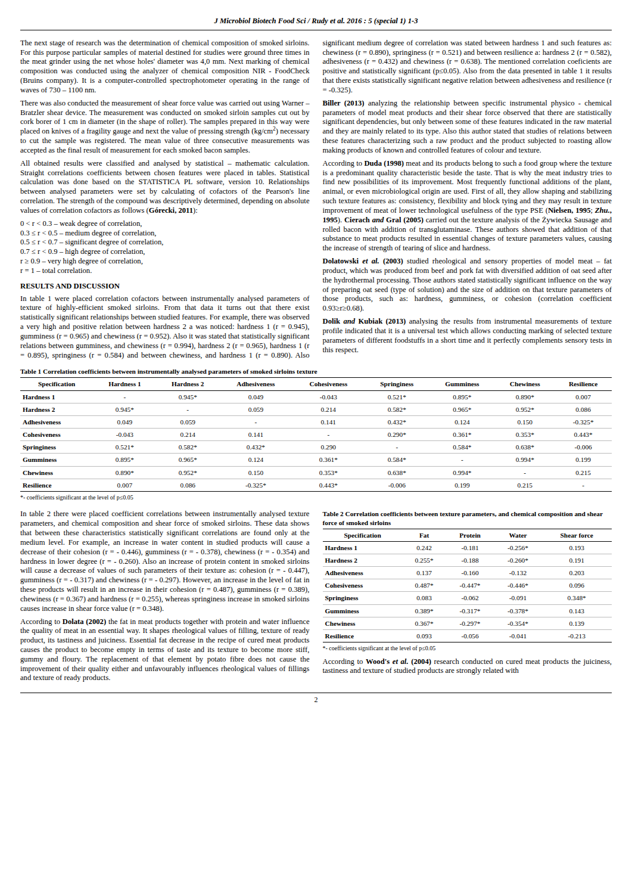J Microbiol Biotech Food Sci / Rudy et al. 2016 : 5 (special 1) 1-3
The next stage of research was the determination of chemical composition of smoked sirloins. For this purpose particular samples of material destined for studies were ground three times in the meat grinder using the net whose holes' diameter was 4,0 mm. Next marking of chemical composition was conducted using the analyzer of chemical composition NIR - FoodCheck (Bruins company). It is a computer-controlled spectrophotometer operating in the range of waves of 730 – 1100 nm.
There was also conducted the measurement of shear force value was carried out using Warner – Bratzler shear device. The measurement was conducted on smoked sirloin samples cut out by cork borer of 1 cm in diameter (in the shape of roller). The samples prepared in this way were placed on knives of a fragility gauge and next the value of pressing strength (kg/cm2) necessary to cut the sample was registered. The mean value of three consecutive measurements was accepted as the final result of measurement for each smoked bacon samples.
All obtained results were classified and analysed by statistical – mathematic calculation. Straight correlations coefficients between chosen features were placed in tables. Statistical calculation was done based on the STATISTICA PL software, version 10. Relationships between analysed parameters were set by calculating of cofactors of the Pearson's line correlation. The strength of the compound was descriptively determined, depending on absolute values of correlation cofactors as follows (Górecki, 2011):
0 < r < 0.3 – weak degree of correlation,
0.3 ≤ r < 0.5 – medium degree of correlation,
0.5 ≤ r < 0.7 – significant degree of correlation,
0.7 ≤ r < 0.9 – high degree of correlation,
r ≥ 0.9 – very high degree of correlation,
r = 1 – total correlation.
RESULTS AND DISCUSSION
In table 1 were placed correlation cofactors between instrumentally analysed parameters of texture of highly-efficient smoked sirloins. From that data it turns out that there exist statistically significant relationships between studied features. For example, there was observed a very high and positive relation between hardness 2 a was noticed: hardness 1 (r = 0.945), gumminess (r = 0.965) and chewiness (r = 0.952). Also it was stated that statistically significant relations between gumminess, and chewiness (r = 0.994), hardness 2 (r = 0.965), hardness 1 (r = 0.895), springiness (r = 0.584) and between chewiness, and hardness 1 (r = 0.890). Also significant medium degree of correlation was stated between hardness 1 and such features as: chewiness (r = 0.890), springiness (r = 0.521) and between resilience a: hardness 2 (r = 0.582), adhesiveness (r = 0.432) and chewiness (r = 0.638). The mentioned correlation coeficients are positive and statistically significant (p≤0.05). Also from the data presented in table 1 it results that there exists statistically significant negative relation between adhesiveness and resilience (r = -0.325).
Biller (2013) analyzing the relationship between specific instrumental physico - chemical parameters of model meat products and their shear force observed that there are statistically significant dependencies, but only between some of these features indicated in the raw material and they are mainly related to its type. Also this author stated that studies of relations between these features characterizing such a raw product and the product subjected to roasting allow making products of known and controlled features of colour and texture.
According to Duda (1998) meat and its products belong to such a food group where the texture is a predominant quality characteristic beside the taste. That is why the meat industry tries to find new possibilities of its improvement. Most frequently functional additions of the plant, animal, or even microbiological origin are used. First of all, they allow shaping and stabilizing such texture features as: consistency, flexibility and block tying and they may result in texture improvement of meat of lower technological usefulness of the type PSE (Nielsen, 1995; Zhu., 1995). Cierach and Gral (2005) carried out the texture analysis of the Żywiecka Sausage and rolled bacon with addition of transglutaminase. These authors showed that addition of that substance to meat products resulted in essential changes of texture parameters values, causing the increase of strength of tearing of slice and hardness.
Dolatowski et al. (2003) studied rheological and sensory properties of model meat – fat product, which was produced from beef and pork fat with diversified addition of oat seed after the hydrothermal processing. Those authors stated statistically significant influence on the way of preparing oat seed (type of solution) and the size of addition on that texture parameters of those products, such as: hardness, gumminess, or cohesion (correlation coefficient 0.93≥r≥0.68).
Dolik and Kubiak (2013) analysing the results from instrumental measurements of texture profile indicated that it is a universal test which allows conducting marking of selected texture parameters of different foodstuffs in a short time and it perfectly complements sensory tests in this respect.
Table 1 Correlation coefficients between instrumentally analysed parameters of smoked sirloins texture
| Specification | Hardness 1 | Hardness 2 | Adhesiveness | Cohesiveness | Springiness | Gumminess | Chewiness | Resilience |
| --- | --- | --- | --- | --- | --- | --- | --- | --- |
| Hardness 1 | - | 0.945* | 0.049 | -0.043 | 0.521* | 0.895* | 0.890* | 0.007 |
| Hardness 2 | 0.945* | - | 0.059 | 0.214 | 0.582* | 0.965* | 0.952* | 0.086 |
| Adhesiveness | 0.049 | 0.059 | - | 0.141 | 0.432* | 0.124 | 0.150 | -0.325* |
| Cohesiveness | -0.043 | 0.214 | 0.141 | - | 0.290* | 0.361* | 0.353* | 0.443* |
| Springiness | 0.521* | 0.582* | 0.432* | 0.290 | - | 0.584* | 0.638* | -0.006 |
| Gumminess | 0.895* | 0.965* | 0.124 | 0.361* | 0.584* | - | 0.994* | 0.199 |
| Chewiness | 0.890* | 0.952* | 0.150 | 0.353* | 0.638* | 0.994* | - | 0.215 |
| Resilience | 0.007 | 0.086 | -0.325* | 0.443* | -0.006 | 0.199 | 0.215 | - |
*- coefficients significant at the level of p≤0.05
In table 2 there were placed coefficient correlations between instrumentally analysed texture parameters, and chemical composition and shear force of smoked sirloins. These data shows that between these characteristics statistically significant correlations are found only at the medium level. For example, an increase in water content in studied products will cause a decrease of their cohesion (r = - 0.446), gumminess (r = - 0.378), chewiness (r = - 0.354) and hardness in lower degree (r = - 0.260). Also an increase of protein content in smoked sirloins will cause a decrease of values of such parameters of their texture as: cohesion (r = - 0.447), gumminess (r = - 0.317) and chewiness (r = - 0.297). However, an increase in the level of fat in these products will result in an increase in their cohesion (r = 0.487), gumminess (r = 0.389), chewiness (r = 0.367) and hardness (r = 0.255), whereas springiness increase in smoked sirloins causes increase in shear force value (r = 0.348).
According to Dolata (2002) the fat in meat products together with protein and water influence the quality of meat in an essential way. It shapes rheological values of filling, texture of ready product, its tastiness and juiciness. Essential fat decrease in the recipe of cured meat products causes the product to become empty in terms of taste and its texture to become more stiff, gummy and floury. The replacement of that element by potato fibre does not cause the improvement of their quality either and unfavourably influences rheological values of fillings and texture of ready products.
Table 2 Correlation coefficients between texture parameters, and chemical composition and shear force of smoked sirloins
| Specification | Fat | Protein | Water | Shear force |
| --- | --- | --- | --- | --- |
| Hardness 1 | 0.242 | -0.181 | -0.256* | 0.193 |
| Hardness 2 | 0.255* | -0.188 | -0.260* | 0.191 |
| Adhesiveness | 0.137 | -0.160 | -0.132 | 0.203 |
| Cohesiveness | 0.487* | -0.447* | -0.446* | 0.096 |
| Springiness | 0.083 | -0.062 | -0.091 | 0.348* |
| Gumminess | 0.389* | -0.317* | -0.378* | 0.143 |
| Chewiness | 0.367* | -0.297* | -0.354* | 0.139 |
| Resilience | 0.093 | -0.056 | -0.041 | -0.213 |
*- coefficients significant at the level of p≤0.05
According to Wood's et al. (2004) research conducted on cured meat products the juiciness, tastiness and texture of studied products are strongly related with
2